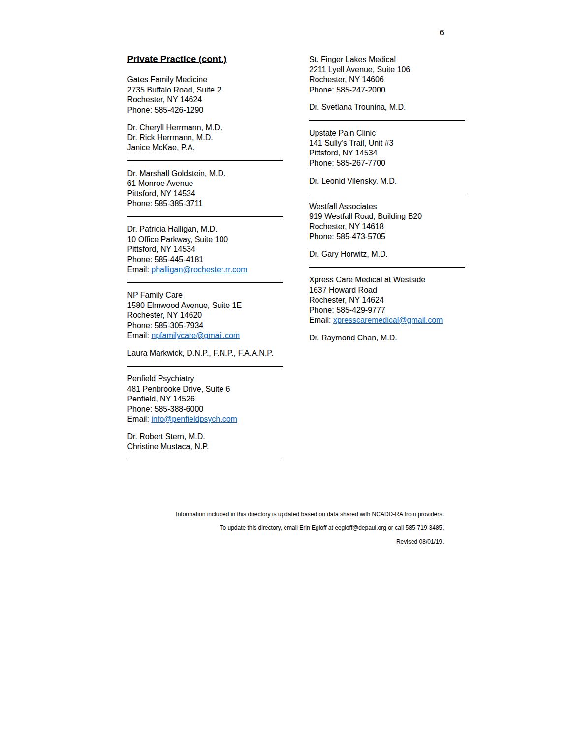6
Private Practice (cont.)
Gates Family Medicine
2735 Buffalo Road, Suite 2
Rochester, NY 14624
Phone: 585-426-1290
Dr. Cheryll Herrmann, M.D.
Dr. Rick Herrmann, M.D.
Janice McKae, P.A.
Dr. Marshall Goldstein, M.D.
61 Monroe Avenue
Pittsford, NY 14534
Phone: 585-385-3711
Dr. Patricia Halligan, M.D.
10 Office Parkway, Suite 100
Pittsford, NY 14534
Phone: 585-445-4181
Email: phalligan@rochester.rr.com
NP Family Care
1580 Elmwood Avenue, Suite 1E
Rochester, NY 14620
Phone: 585-305-7934
Email: npfamilycare@gmail.com
Laura Markwick, D.N.P., F.N.P., F.A.A.N.P.
Penfield Psychiatry
481 Penbrooke Drive, Suite 6
Penfield, NY 14526
Phone: 585-388-6000
Email: info@penfieldpsych.com
Dr. Robert Stern, M.D.
Christine Mustaca, N.P.
St. Finger Lakes Medical
2211 Lyell Avenue, Suite 106
Rochester, NY 14606
Phone: 585-247-2000
Dr. Svetlana Trounina, M.D.
Upstate Pain Clinic
141 Sully’s Trail, Unit #3
Pittsford, NY 14534
Phone: 585-267-7700
Dr. Leonid Vilensky, M.D.
Westfall Associates
919 Westfall Road, Building B20
Rochester, NY 14618
Phone: 585-473-5705
Dr. Gary Horwitz, M.D.
Xpress Care Medical at Westside
1637 Howard Road
Rochester, NY 14624
Phone: 585-429-9777
Email: xpresscaremedical@gmail.com
Dr. Raymond Chan, M.D.
Information included in this directory is updated based on data shared with NCADD-RA from providers.
To update this directory, email Erin Egloff at eegloff@depaul.org or call 585-719-3485.
Revised 08/01/19.